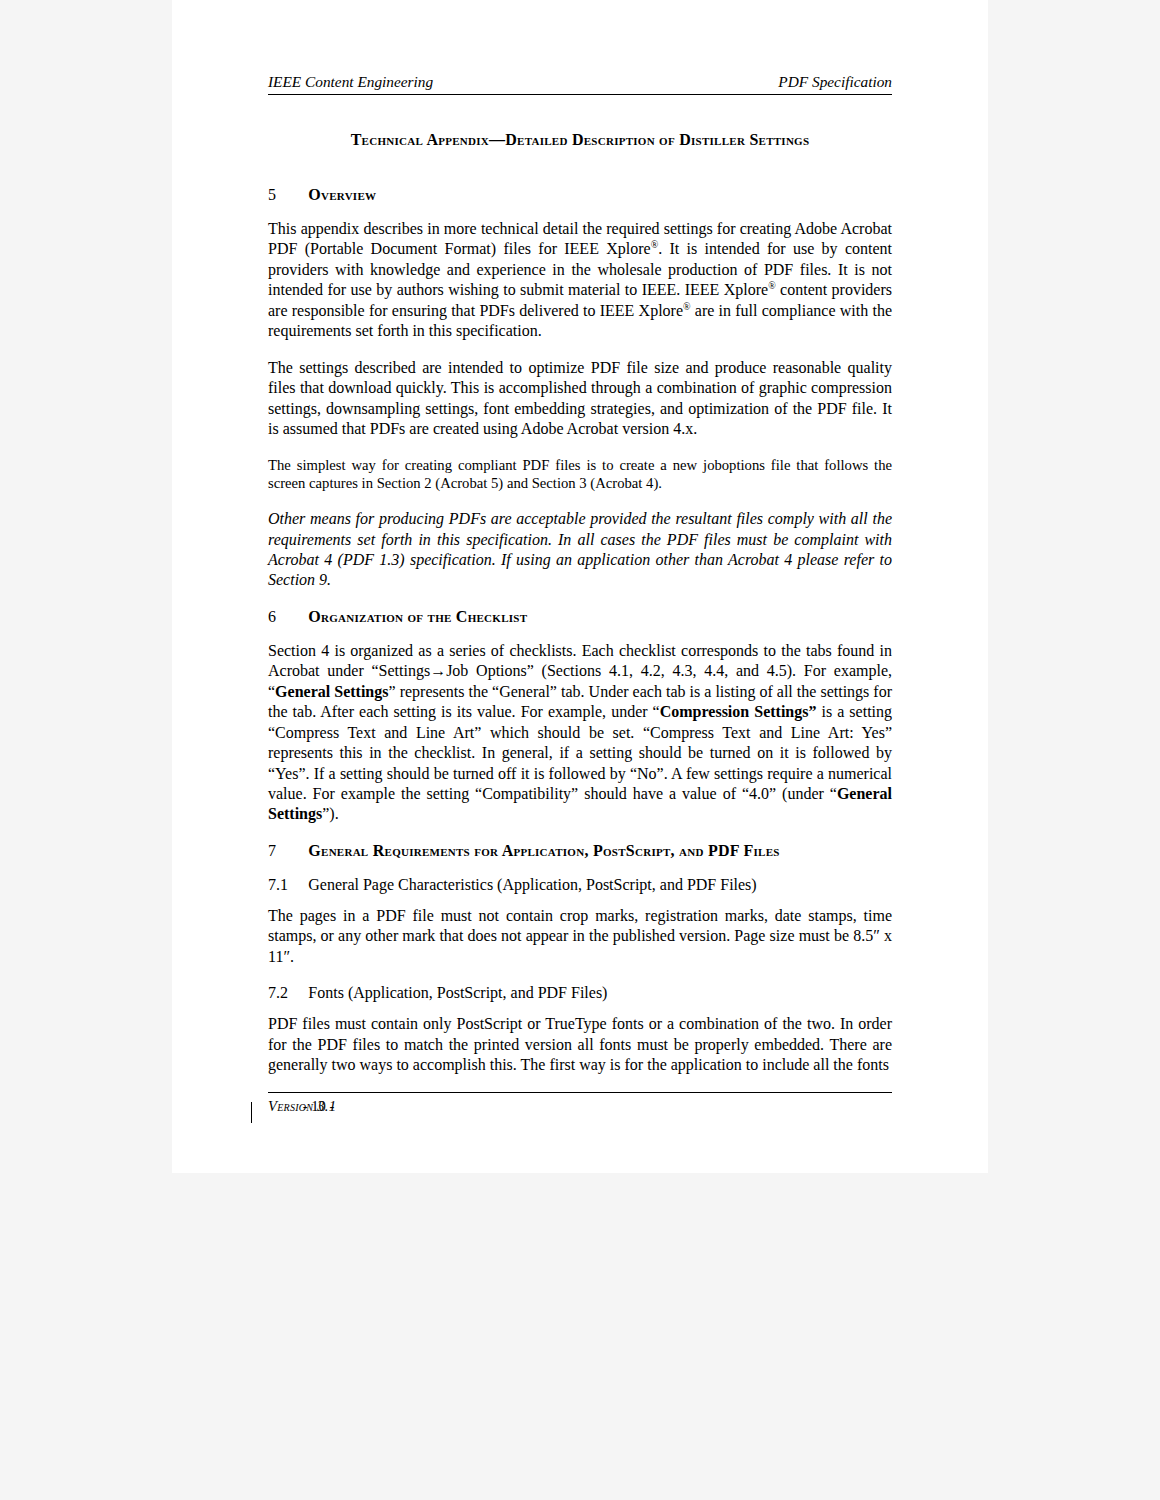IEEE Content Engineering
PDF Specification
Technical Appendix—Detailed Description of Distiller Settings
5 Overview
This appendix describes in more technical detail the required settings for creating Adobe Acrobat PDF (Portable Document Format) files for IEEE Xplore®. It is intended for use by content providers with knowledge and experience in the wholesale production of PDF files. It is not intended for use by authors wishing to submit material to IEEE. IEEE Xplore® content providers are responsible for ensuring that PDFs delivered to IEEE Xplore® are in full compliance with the requirements set forth in this specification.
The settings described are intended to optimize PDF file size and produce reasonable quality files that download quickly. This is accomplished through a combination of graphic compression settings, downsampling settings, font embedding strategies, and optimization of the PDF file. It is assumed that PDFs are created using Adobe Acrobat version 4.x.
The simplest way for creating compliant PDF files is to create a new joboptions file that follows the screen captures in Section 2 (Acrobat 5) and Section 3 (Acrobat 4).
Other means for producing PDFs are acceptable provided the resultant files comply with all the requirements set forth in this specification. In all cases the PDF files must be complaint with Acrobat 4 (PDF 1.3) specification. If using an application other than Acrobat 4 please refer to Section 9.
6 Organization of the Checklist
Section 4 is organized as a series of checklists. Each checklist corresponds to the tabs found in Acrobat under “Settings→Job Options” (Sections 4.1, 4.2, 4.3, 4.4, and 4.5). For example, “General Settings” represents the “General” tab. Under each tab is a listing of all the settings for the tab. After each setting is its value. For example, under “Compression Settings” is a setting “Compress Text and Line Art” which should be set. “Compress Text and Line Art: Yes” represents this in the checklist. In general, if a setting should be turned on it is followed by “Yes”. If a setting should be turned off it is followed by “No”. A few settings require a numerical value. For example the setting “Compatibility” should have a value of “4.0” (under “General Settings”).
7 General Requirements for Application, PostScript, and PDF Files
7.1 General Page Characteristics (Application, PostScript, and PDF Files)
The pages in a PDF file must not contain crop marks, registration marks, date stamps, time stamps, or any other mark that does not appear in the published version. Page size must be 8.5″ x 11″.
7.2 Fonts (Application, PostScript, and PDF Files)
PDF files must contain only PostScript or TrueType fonts or a combination of the two. In order for the PDF files to match the printed version all fonts must be properly embedded. There are generally two ways to accomplish this. The first way is for the application to include all the fonts
Version 3.1
- 10 -